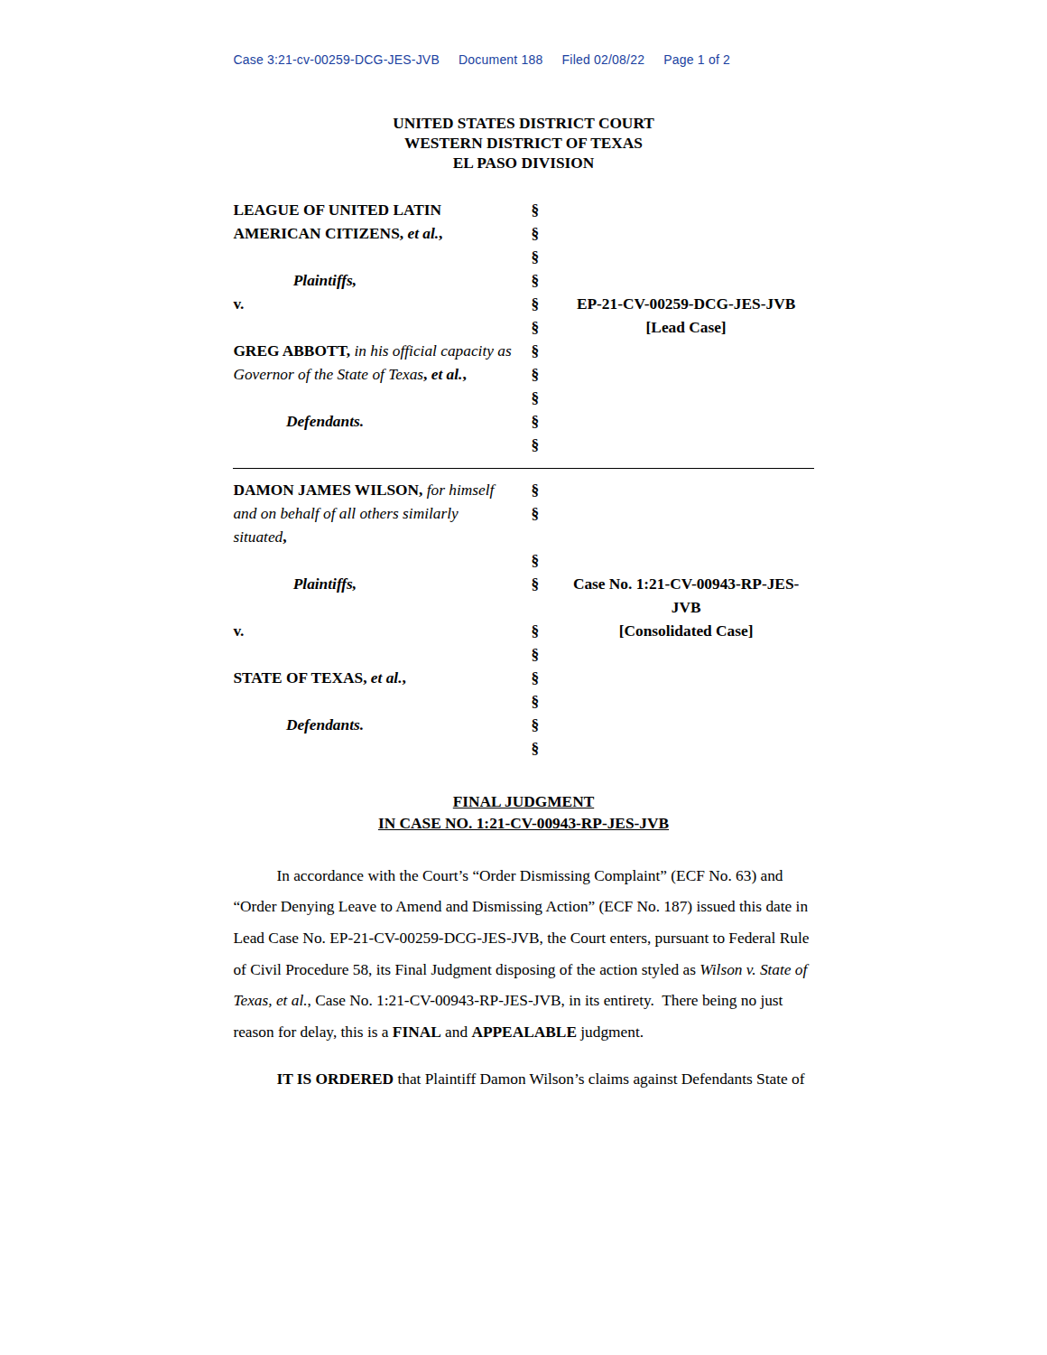Case 3:21-cv-00259-DCG-JES-JVB Document 188 Filed 02/08/22 Page 1 of 2
UNITED STATES DISTRICT COURT
WESTERN DISTRICT OF TEXAS
EL PASO DIVISION
| LEAGUE OF UNITED LATIN AMERICAN CITIZENS, et al. , | § § | |
| | § | |
| Plaintiffs, | § | |
| v. | § | EP-21-CV-00259-DCG-JES-JVB |
| | § | [Lead Case] |
| GREG ABBOTT, in his official capacity as Governor of the State of Texas , et al. , | § § | |
| | § | |
| Defendants. | § | |
| | § | |
| DAMON JAMES WILSON, for himself and on behalf of all others similarly situated , | § § | |
| | § | |
| Plaintiffs, | § | Case No. 1:21-CV-00943-RP-JES-JVB |
| v. | § | [Consolidated Case] |
| | § | |
| STATE OF TEXAS, et al. , | § | |
| | § | |
| Defendants. | § | |
| | § | |
FINAL JUDGMENT
IN CASE NO. 1:21-CV-00943-RP-JES-JVB
In accordance with the Court’s “Order Dismissing Complaint” (ECF No. 63) and “Order Denying Leave to Amend and Dismissing Action” (ECF No. 187) issued this date in Lead Case No. EP-21-CV-00259-DCG-JES-JVB, the Court enters, pursuant to Federal Rule of Civil Procedure 58, its Final Judgment disposing of the action styled as Wilson v. State of Texas, et al., Case No. 1:21-CV-00943-RP-JES-JVB, in its entirety. There being no just reason for delay, this is a FINAL and APPEALABLE judgment.
IT IS ORDERED that Plaintiff Damon Wilson’s claims against Defendants State of